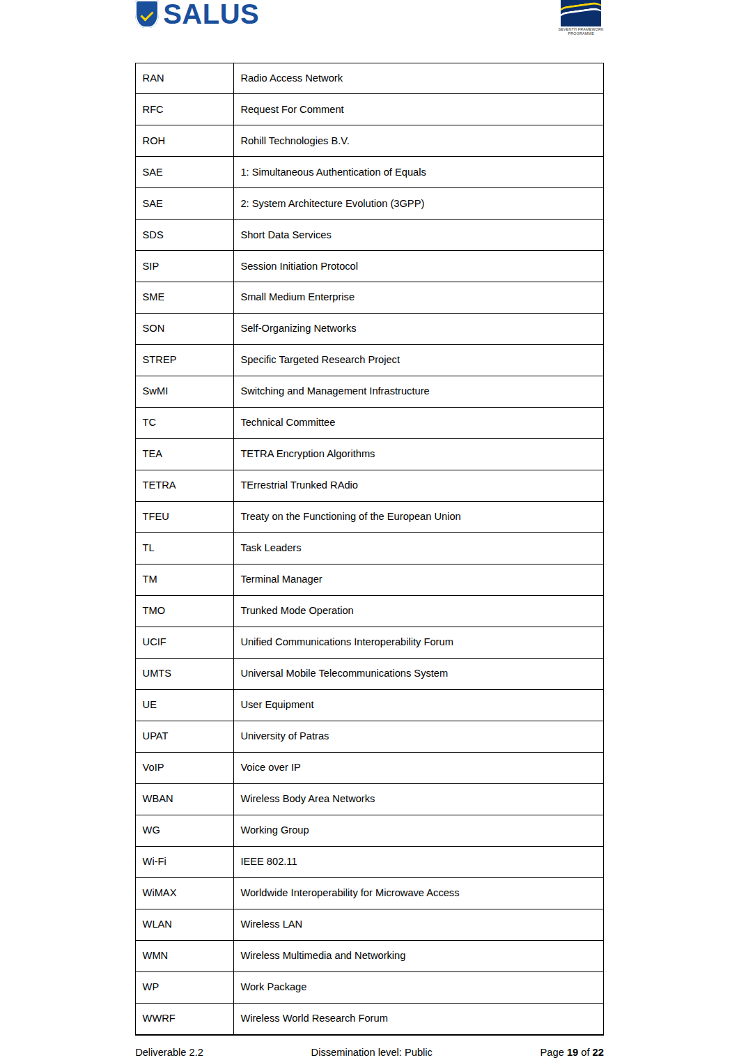SALUS
SEVENTH FRAMEWORK
PROGRAMME
| RAN | Radio Access Network |
| RFC | Request For Comment |
| ROH | Rohill Technologies B.V. |
| SAE | 1: Simultaneous Authentication of Equals |
| SAE | 2: System Architecture Evolution (3GPP) |
| SDS | Short Data Services |
| SIP | Session Initiation Protocol |
| SME | Small Medium Enterprise |
| SON | Self-Organizing Networks |
| STREP | Specific Targeted Research Project |
| SwMI | Switching and Management Infrastructure |
| TC | Technical Committee |
| TEA | TETRA Encryption Algorithms |
| TETRA | TErrestrial Trunked RAdio |
| TFEU | Treaty on the Functioning of the European Union |
| TL | Task Leaders |
| TM | Terminal Manager |
| TMO | Trunked Mode Operation |
| UCIF | Unified Communications Interoperability Forum |
| UMTS | Universal Mobile Telecommunications System |
| UE | User Equipment |
| UPAT | University of Patras |
| VoIP | Voice over IP |
| WBAN | Wireless Body Area Networks |
| WG | Working Group |
| Wi-Fi | IEEE 802.11 |
| WiMAX | Worldwide Interoperability for Microwave Access |
| WLAN | Wireless LAN |
| WMN | Wireless Multimedia and Networking |
| WP | Work Package |
| WWRF | Wireless World Research Forum |
Deliverable 2.2
Dissemination level: Public
Page 19 of 22